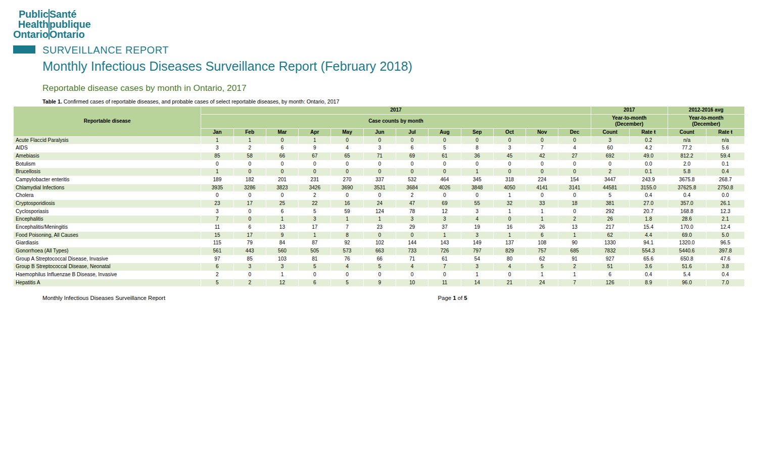| Public Health Ontario | Santé publique Ontario |
SURVEILLANCE REPORT
Monthly Infectious Diseases Surveillance Report (February 2018)
Reportable disease cases by month in Ontario, 2017
Table 1. Confirmed cases of reportable diseases, and probable cases of select reportable diseases, by month: Ontario, 2017
| Reportable disease | 2017 | 2017 | 2012-2016 avg |
| --- | --- | --- | --- |
| Case counts by month | Year-to-month (December) | Year-to-month (December) |
| Jan | Feb | Mar | Apr | May | Jun | Jul | Aug | Sep | Oct | Nov | Dec | Count | Rate ŧ | Count | Rate ŧ |
| Acute Flaccid Paralysis | 1 | 1 | 0 | 1 | 0 | 0 | 0 | 0 | 0 | 0 | 0 | 0 | 3 | 0.2 | n/a | n/a |
| AIDS | 3 | 2 | 6 | 9 | 4 | 3 | 6 | 5 | 8 | 3 | 7 | 4 | 60 | 4.2 | 77.2 | 5.6 |
| Amebiasis | 85 | 58 | 66 | 67 | 65 | 71 | 69 | 61 | 36 | 45 | 42 | 27 | 692 | 49.0 | 812.2 | 59.4 |
| Botulism | 0 | 0 | 0 | 0 | 0 | 0 | 0 | 0 | 0 | 0 | 0 | 0 | 0 | 0.0 | 2.0 | 0.1 |
| Brucellosis | 1 | 0 | 0 | 0 | 0 | 0 | 0 | 0 | 1 | 0 | 0 | 0 | 2 | 0.1 | 5.8 | 0.4 |
| Campylobacter enteritis | 189 | 182 | 201 | 231 | 270 | 337 | 532 | 464 | 345 | 318 | 224 | 154 | 3447 | 243.9 | 3675.8 | 268.7 |
| Chlamydial Infections | 3935 | 3286 | 3823 | 3426 | 3690 | 3531 | 3684 | 4026 | 3848 | 4050 | 4141 | 3141 | 44581 | 3155.0 | 37625.8 | 2750.8 |
| Cholera | 0 | 0 | 0 | 2 | 0 | 0 | 2 | 0 | 0 | 1 | 0 | 0 | 5 | 0.4 | 0.4 | 0.0 |
| Cryptosporidiosis | 23 | 17 | 25 | 22 | 16 | 24 | 47 | 69 | 55 | 32 | 33 | 18 | 381 | 27.0 | 357.0 | 26.1 |
| Cyclosporiasis | 3 | 0 | 6 | 5 | 59 | 124 | 78 | 12 | 3 | 1 | 1 | 0 | 292 | 20.7 | 168.8 | 12.3 |
| Encephalitis | 7 | 0 | 1 | 3 | 1 | 1 | 3 | 3 | 4 | 0 | 1 | 2 | 26 | 1.8 | 28.6 | 2.1 |
| Encephalitis/Meningitis | 11 | 6 | 13 | 17 | 7 | 23 | 29 | 37 | 19 | 16 | 26 | 13 | 217 | 15.4 | 170.0 | 12.4 |
| Food Poisoning, All Causes | 15 | 17 | 9 | 1 | 8 | 0 | 0 | 1 | 3 | 1 | 6 | 1 | 62 | 4.4 | 69.0 | 5.0 |
| Giardiasis | 115 | 79 | 84 | 87 | 92 | 102 | 144 | 143 | 149 | 137 | 108 | 90 | 1330 | 94.1 | 1320.0 | 96.5 |
| Gonorrhoea (All Types) | 561 | 443 | 560 | 505 | 573 | 663 | 733 | 726 | 797 | 829 | 757 | 685 | 7832 | 554.3 | 5440.6 | 397.8 |
| Group A Streptococcal Disease, Invasive | 97 | 85 | 103 | 81 | 76 | 66 | 71 | 61 | 54 | 80 | 62 | 91 | 927 | 65.6 | 650.8 | 47.6 |
| Group B Streptococcal Disease, Neonatal | 6 | 3 | 3 | 5 | 4 | 5 | 4 | 7 | 3 | 4 | 5 | 2 | 51 | 3.6 | 51.6 | 3.8 |
| Haemophilus Influenzae B Disease, Invasive | 2 | 0 | 1 | 0 | 0 | 0 | 0 | 0 | 1 | 0 | 1 | 1 | 6 | 0.4 | 5.4 | 0.4 |
| Hepatitis A | 5 | 2 | 12 | 6 | 5 | 9 | 10 | 11 | 14 | 21 | 24 | 7 | 126 | 8.9 | 96.0 | 7.0 |
Monthly Infectious Diseases Surveillance Report
Page 1 of 5